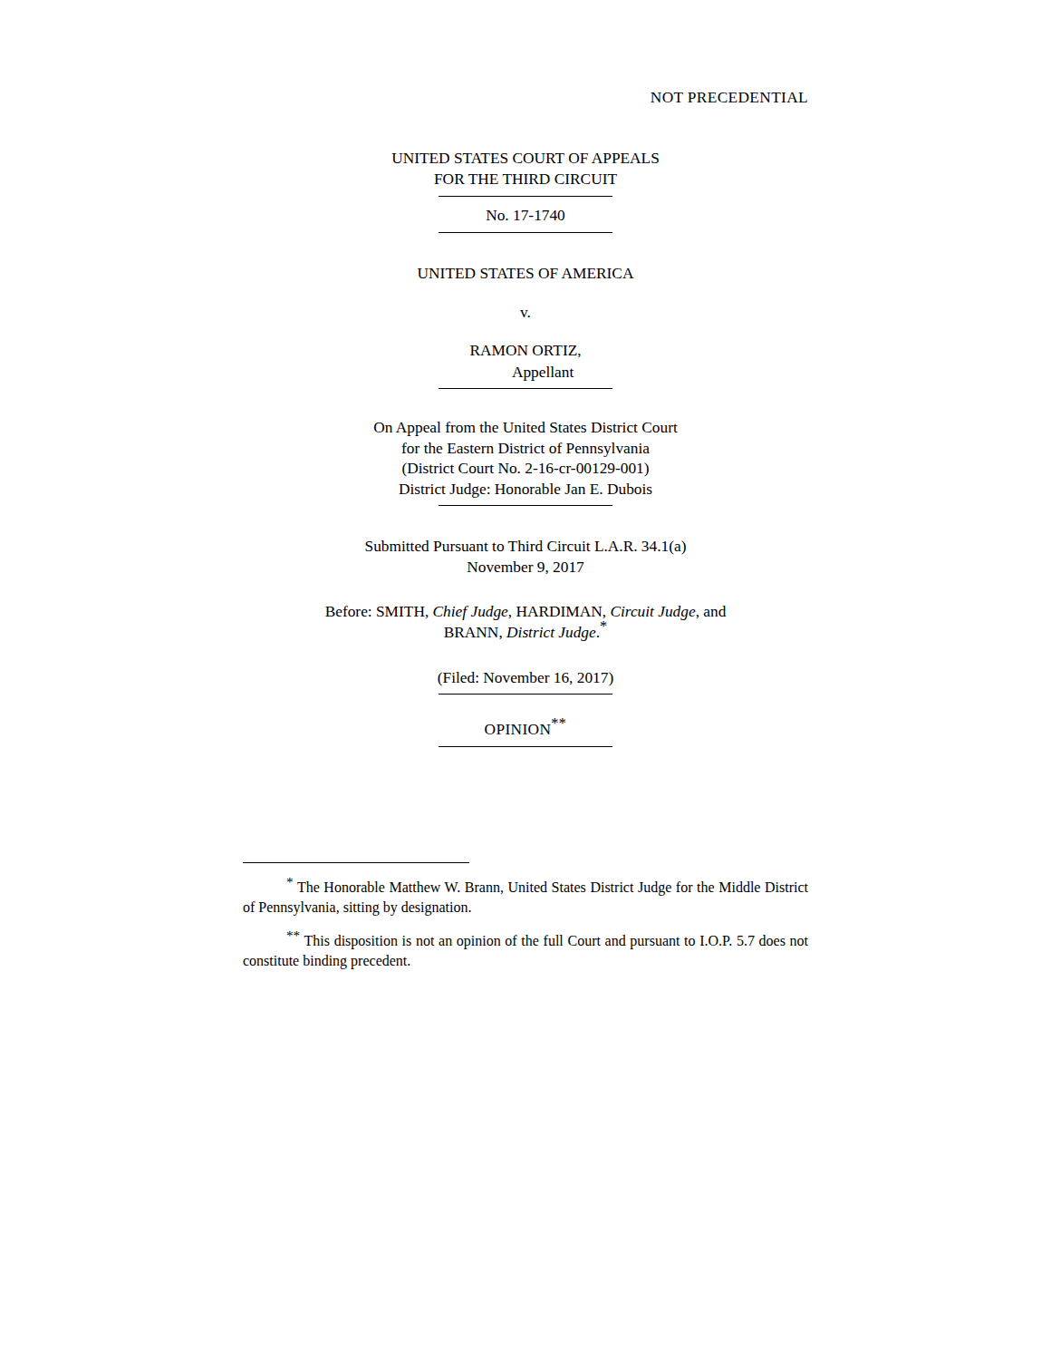NOT PRECEDENTIAL
UNITED STATES COURT OF APPEALS
FOR THE THIRD CIRCUIT
No. 17-1740
UNITED STATES OF AMERICA
v.
RAMON ORTIZ,
Appellant
On Appeal from the United States District Court
for the Eastern District of Pennsylvania
(District Court No. 2-16-cr-00129-001)
District Judge: Honorable Jan E. Dubois
Submitted Pursuant to Third Circuit L.A.R. 34.1(a)
November 9, 2017
Before: SMITH, Chief Judge, HARDIMAN, Circuit Judge, and
BRANN, District Judge.*
(Filed: November 16, 2017)
OPINION**
* The Honorable Matthew W. Brann, United States District Judge for the Middle District of Pennsylvania, sitting by designation.
** This disposition is not an opinion of the full Court and pursuant to I.O.P. 5.7 does not constitute binding precedent.